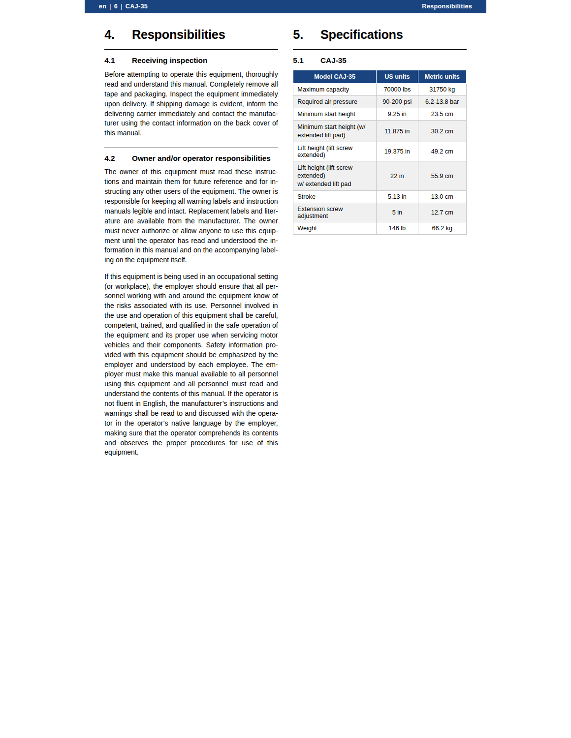en|6|CAJ-35
Responsibilities
4. Responsibilities
4.1 Receiving inspection
Before attempting to operate this equipment, thoroughly read and understand this manual. Completely remove all tape and packaging. Inspect the equipment immediately upon delivery. If shipping damage is evident, inform the delivering carrier immediately and contact the manufacturer using the contact information on the back cover of this manual.
4.2 Owner and/or operator responsibilities
The owner of this equipment must read these instructions and maintain them for future reference and for instructing any other users of the equipment. The owner is responsible for keeping all warning labels and instruction manuals legible and intact. Replacement labels and literature are available from the manufacturer. The owner must never authorize or allow anyone to use this equipment until the operator has read and understood the information in this manual and on the accompanying labeling on the equipment itself.
If this equipment is being used in an occupational setting (or workplace), the employer should ensure that all personnel working with and around the equipment know of the risks associated with its use. Personnel involved in the use and operation of this equipment shall be careful, competent, trained, and qualified in the safe operation of the equipment and its proper use when servicing motor vehicles and their components. Safety information provided with this equipment should be emphasized by the employer and understood by each employee. The employer must make this manual available to all personnel using this equipment and all personnel must read and understand the contents of this manual. If the operator is not fluent in English, the manufacturer’s instructions and warnings shall be read to and discussed with the operator in the operator’s native language by the employer, making sure that the operator comprehends its contents and observes the proper procedures for use of this equipment.
5. Specifications
5.1 CAJ-35
| Model CAJ-35 | US units | Metric units |
| --- | --- | --- |
| Maximum capacity | 70000 lbs | 31750 kg |
| Required air pressure | 90-200 psi | 6.2-13.8 bar |
| Minimum start height | 9.25 in | 23.5 cm |
| Minimum start height (w/ extended lift pad) | 11.875 in | 30.2 cm |
| Lift height (lift screw extended) | 19.375 in | 49.2 cm |
| Lift height (lift screw extended) w/ extended lift pad | 22 in | 55.9 cm |
| Stroke | 5.13 in | 13.0 cm |
| Extension screw adjustment | 5 in | 12.7 cm |
| Weight | 146 lb | 66.2 kg |